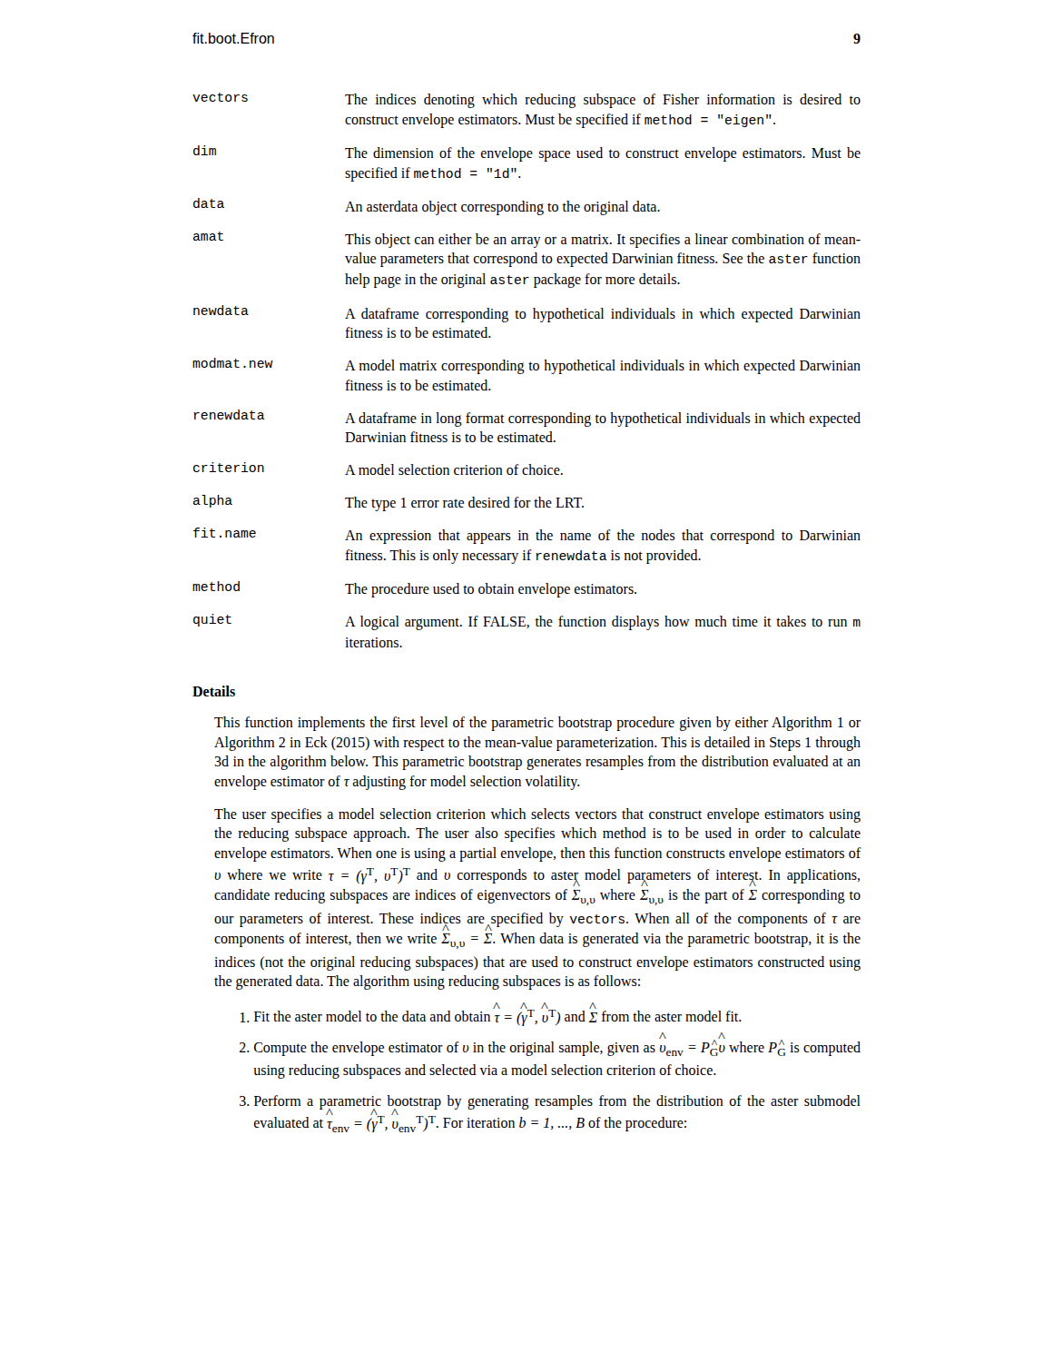fit.boot.Efron 9
vectors
The indices denoting which reducing subspace of Fisher information is desired to construct envelope estimators. Must be specified if method = "eigen".
dim
The dimension of the envelope space used to construct envelope estimators. Must be specified if method = "1d".
data
An asterdata object corresponding to the original data.
amat
This object can either be an array or a matrix. It specifies a linear combination of mean-value parameters that correspond to expected Darwinian fitness. See the aster function help page in the original aster package for more details.
newdata
A dataframe corresponding to hypothetical individuals in which expected Darwinian fitness is to be estimated.
modmat.new
A model matrix corresponding to hypothetical individuals in which expected Darwinian fitness is to be estimated.
renewdata
A dataframe in long format corresponding to hypothetical individuals in which expected Darwinian fitness is to be estimated.
criterion
A model selection criterion of choice.
alpha
The type 1 error rate desired for the LRT.
fit.name
An expression that appears in the name of the nodes that correspond to Darwinian fitness. This is only necessary if renewdata is not provided.
method
The procedure used to obtain envelope estimators.
quiet
A logical argument. If FALSE, the function displays how much time it takes to run m iterations.
Details
This function implements the first level of the parametric bootstrap procedure given by either Algorithm 1 or Algorithm 2 in Eck (2015) with respect to the mean-value parameterization. This is detailed in Steps 1 through 3d in the algorithm below. This parametric bootstrap generates resamples from the distribution evaluated at an envelope estimator of τ adjusting for model selection volatility.
The user specifies a model selection criterion which selects vectors that construct envelope estimators using the reducing subspace approach. The user also specifies which method is to be used in order to calculate envelope estimators. When one is using a partial envelope, then this function constructs envelope estimators of υ where we write τ = (γT, υT)T and υ corresponds to aster model parameters of interest. In applications, candidate reducing subspaces are indices of eigenvectors of Συ,υ where Συ,υ is the part of Σ corresponding to our parameters of interest. These indices are specified by vectors. When all of the components of τ are components of interest, then we write Συ,υ = Σ. When data is generated via the parametric bootstrap, it is the indices (not the original reducing subspaces) that are used to construct envelope estimators constructed using the generated data. The algorithm using reducing subspaces is as follows:
Fit the aster model to the data and obtain τ = (γT, υT) and Σ from the aster model fit.
Compute the envelope estimator of υ in the original sample, given as υenv = PGυ where PG is computed using reducing subspaces and selected via a model selection criterion of choice.
Perform a parametric bootstrap by generating resamples from the distribution of the aster submodel evaluated at τenv = (γT, υenvT)T. For iteration b = 1, ..., B of the procedure: